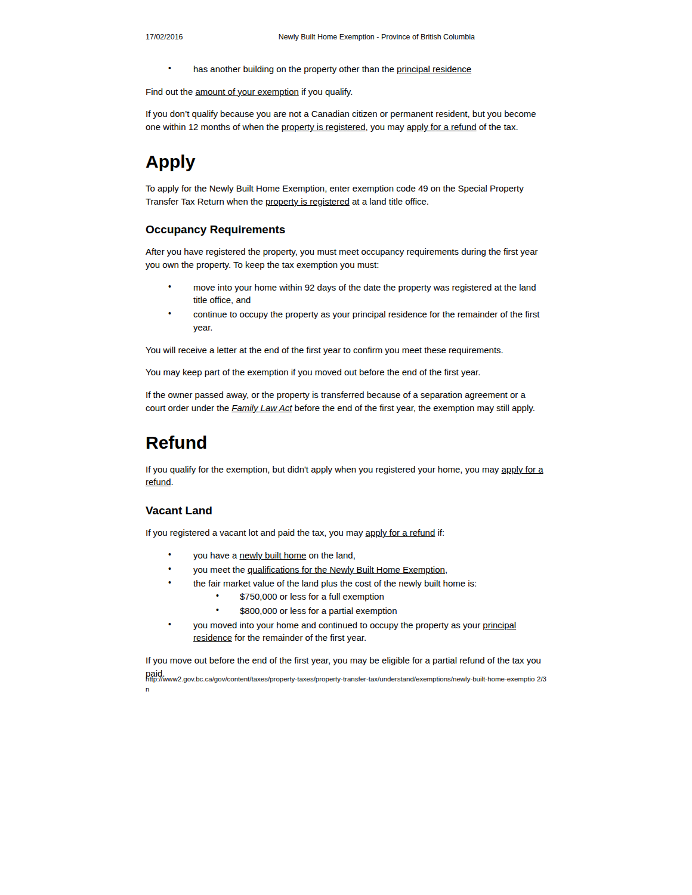17/02/2016 Newly Built Home Exemption - Province of British Columbia
has another building on the property other than the principal residence
Find out the amount of your exemption if you qualify.
If you don’t qualify because you are not a Canadian citizen or permanent resident, but you become one within 12 months of when the property is registered, you may apply for a refund of the tax.
Apply
To apply for the Newly Built Home Exemption, enter exemption code 49 on the Special Property Transfer Tax Return when the property is registered at a land title office.
Occupancy Requirements
After you have registered the property, you must meet occupancy requirements during the first year you own the property. To keep the tax exemption you must:
move into your home within 92 days of the date the property was registered at the land title office, and
continue to occupy the property as your principal residence for the remainder of the first year.
You will receive a letter at the end of the first year to confirm you meet these requirements.
You may keep part of the exemption if you moved out before the end of the first year.
If the owner passed away, or the property is transferred because of a separation agreement or a court order under the Family Law Act before the end of the first year, the exemption may still apply.
Refund
If you qualify for the exemption, but didn't apply when you registered your home, you may apply for a refund.
Vacant Land
If you registered a vacant lot and paid the tax, you may apply for a refund if:
you have a newly built home on the land,
you meet the qualifications for the Newly Built Home Exemption,
the fair market value of the land plus the cost of the newly built home is:
$750,000 or less for a full exemption
$800,000 or less for a partial exemption
you moved into your home and continued to occupy the property as your principal residence for the remainder of the first year.
If you move out before the end of the first year, you may be eligible for a partial refund of the tax you paid.
http://www2.gov.bc.ca/gov/content/taxes/property-taxes/property-transfer-tax/understand/exemptions/newly-built-home-exemption 2/3